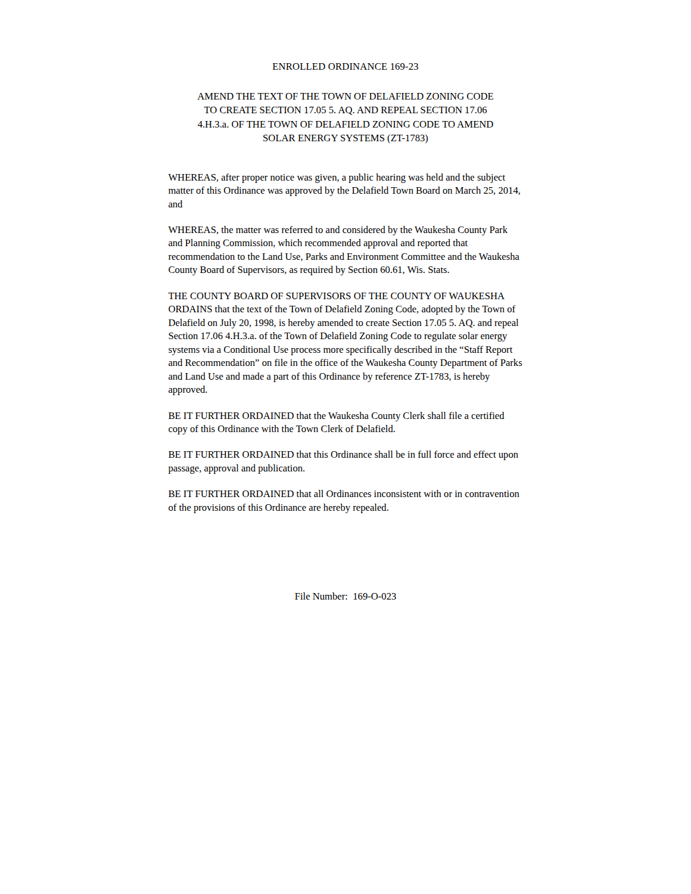ENROLLED ORDINANCE 169-23
AMEND THE TEXT OF THE TOWN OF DELAFIELD ZONING CODE TO CREATE SECTION 17.05 5. AQ. AND REPEAL SECTION 17.06 4.H.3.a. OF THE TOWN OF DELAFIELD ZONING CODE TO AMEND SOLAR ENERGY SYSTEMS (ZT-1783)
WHEREAS, after proper notice was given, a public hearing was held and the subject matter of this Ordinance was approved by the Delafield Town Board on March 25, 2014, and
WHEREAS, the matter was referred to and considered by the Waukesha County Park and Planning Commission, which recommended approval and reported that recommendation to the Land Use, Parks and Environment Committee and the Waukesha County Board of Supervisors, as required by Section 60.61, Wis. Stats.
THE COUNTY BOARD OF SUPERVISORS OF THE COUNTY OF WAUKESHA ORDAINS that the text of the Town of Delafield Zoning Code, adopted by the Town of Delafield on July 20, 1998, is hereby amended to create Section 17.05 5. AQ. and repeal Section 17.06 4.H.3.a. of the Town of Delafield Zoning Code to regulate solar energy systems via a Conditional Use process more specifically described in the “Staff Report and Recommendation” on file in the office of the Waukesha County Department of Parks and Land Use and made a part of this Ordinance by reference ZT-1783, is hereby approved.
BE IT FURTHER ORDAINED that the Waukesha County Clerk shall file a certified copy of this Ordinance with the Town Clerk of Delafield.
BE IT FURTHER ORDAINED that this Ordinance shall be in full force and effect upon passage, approval and publication.
BE IT FURTHER ORDAINED that all Ordinances inconsistent with or in contravention of the provisions of this Ordinance are hereby repealed.
File Number: 169-O-023